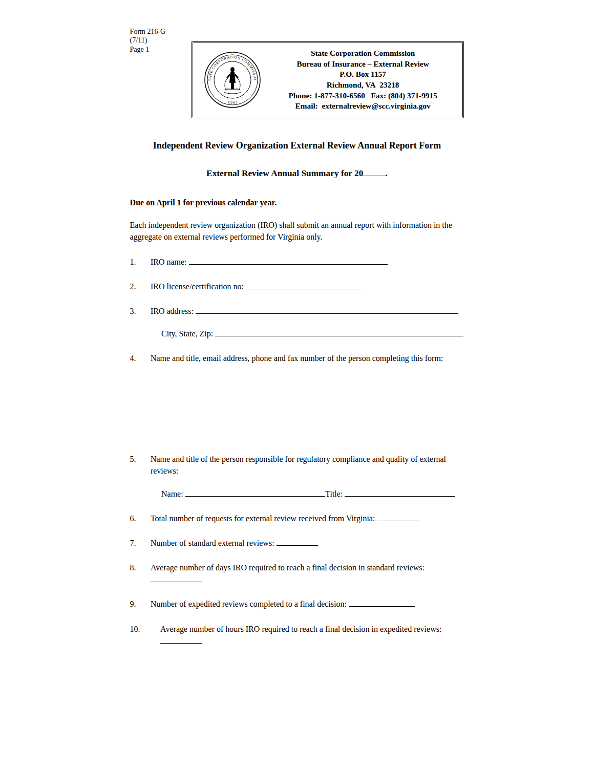Form 216-G
(7/11)
Page 1
STATE CORPORATION COMMISSION 1903
State Corporation Commission
Bureau of Insurance – External Review
P.O. Box 1157
Richmond, VA 23218
Phone: 1-877-310-6560 Fax: (804) 371-9915
Email: externalreview@scc.virginia.gov
Independent Review Organization External Review Annual Report Form
External Review Annual Summary for 20 .
Due on April 1 for previous calendar year.
Each independent review organization (IRO) shall submit an annual report with information in the aggregate on external reviews performed for Virginia only.
IRO name:
IRO license/certification no:
IRO address:
City, State, Zip:
Name and title, email address, phone and fax number of the person completing this form:
Name and title of the person responsible for regulatory compliance and quality of external reviews:
Name: Title:
Total number of requests for external review received from Virginia:
Number of standard external reviews:
Average number of days IRO required to reach a final decision in standard reviews:
Number of expedited reviews completed to a final decision:
Average number of hours IRO required to reach a final decision in expedited reviews: